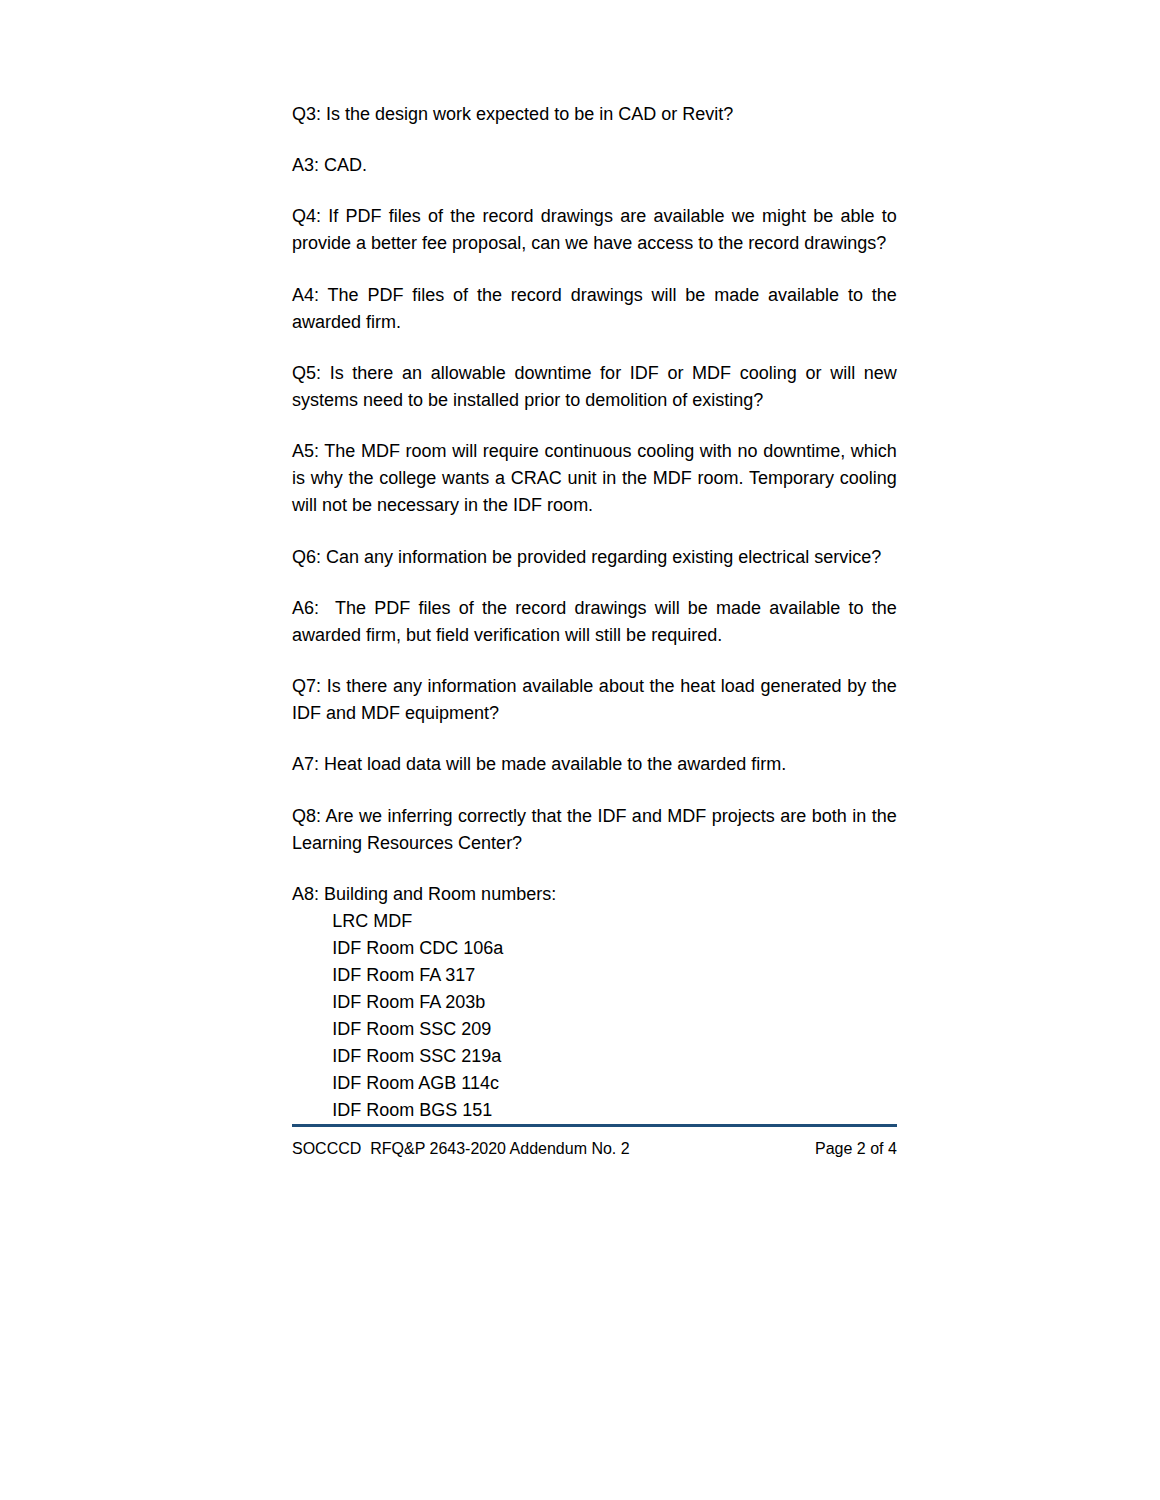Q3: Is the design work expected to be in CAD or Revit?
A3: CAD.
Q4: If PDF files of the record drawings are available we might be able to provide a better fee proposal, can we have access to the record drawings?
A4: The PDF files of the record drawings will be made available to the awarded firm.
Q5: Is there an allowable downtime for IDF or MDF cooling or will new systems need to be installed prior to demolition of existing?
A5: The MDF room will require continuous cooling with no downtime, which is why the college wants a CRAC unit in the MDF room. Temporary cooling will not be necessary in the IDF room.
Q6: Can any information be provided regarding existing electrical service?
A6: The PDF files of the record drawings will be made available to the awarded firm, but field verification will still be required.
Q7: Is there any information available about the heat load generated by the IDF and MDF equipment?
A7: Heat load data will be made available to the awarded firm.
Q8: Are we inferring correctly that the IDF and MDF projects are both in the Learning Resources Center?
A8: Building and Room numbers:
LRC MDF
IDF Room CDC 106a
IDF Room FA 317
IDF Room FA 203b
IDF Room SSC 209
IDF Room SSC 219a
IDF Room AGB 114c
IDF Room BGS 151
SOCCCD RFQ&P 2643-2020 Addendum No. 2
Page 2 of 4